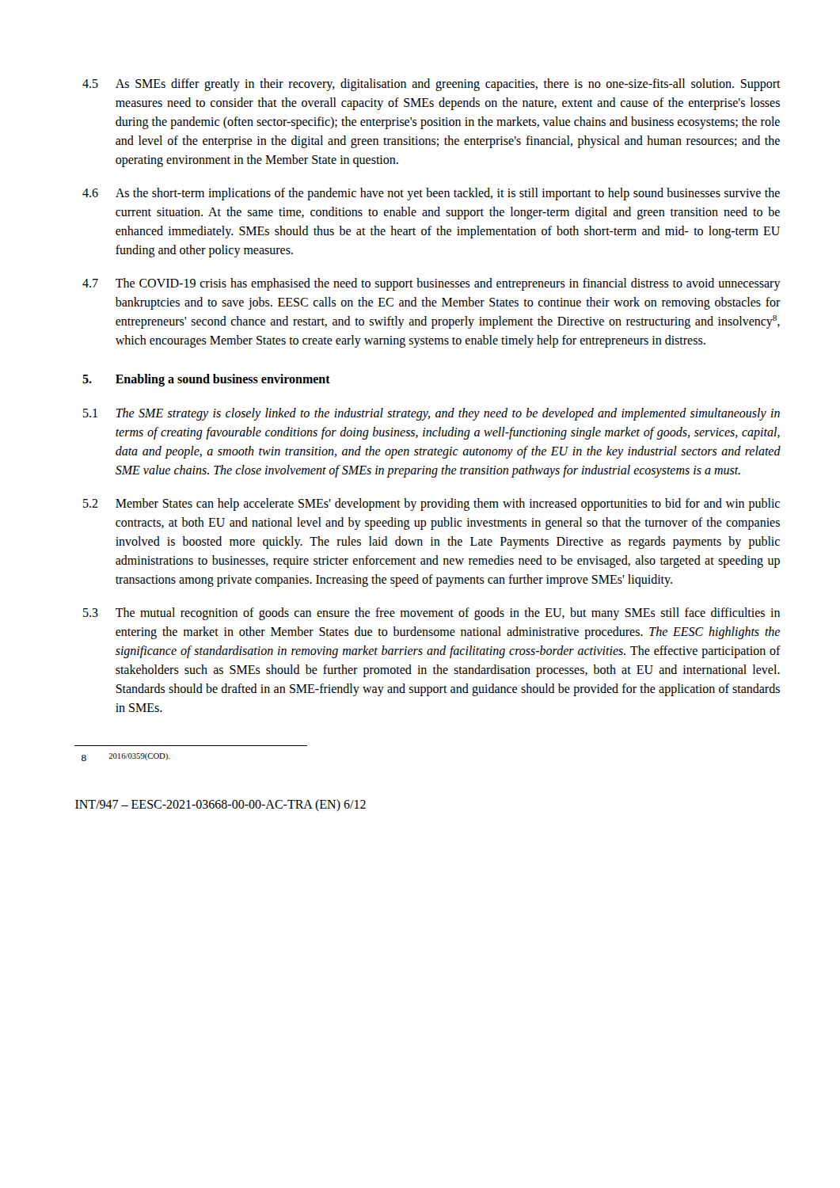4.5
As SMEs differ greatly in their recovery, digitalisation and greening capacities, there is no one-size-fits-all solution. Support measures need to consider that the overall capacity of SMEs depends on the nature, extent and cause of the enterprise's losses during the pandemic (often sector-specific); the enterprise's position in the markets, value chains and business ecosystems; the role and level of the enterprise in the digital and green transitions; the enterprise's financial, physical and human resources; and the operating environment in the Member State in question.
4.6
As the short-term implications of the pandemic have not yet been tackled, it is still important to help sound businesses survive the current situation. At the same time, conditions to enable and support the longer-term digital and green transition need to be enhanced immediately. SMEs should thus be at the heart of the implementation of both short-term and mid- to long-term EU funding and other policy measures.
4.7
The COVID-19 crisis has emphasised the need to support businesses and entrepreneurs in financial distress to avoid unnecessary bankruptcies and to save jobs. EESC calls on the EC and the Member States to continue their work on removing obstacles for entrepreneurs' second chance and restart, and to swiftly and properly implement the Directive on restructuring and insolvency8, which encourages Member States to create early warning systems to enable timely help for entrepreneurs in distress.
5.
Enabling a sound business environment
5.1
The SME strategy is closely linked to the industrial strategy, and they need to be developed and implemented simultaneously in terms of creating favourable conditions for doing business, including a well-functioning single market of goods, services, capital, data and people, a smooth twin transition, and the open strategic autonomy of the EU in the key industrial sectors and related SME value chains. The close involvement of SMEs in preparing the transition pathways for industrial ecosystems is a must.
5.2
Member States can help accelerate SMEs' development by providing them with increased opportunities to bid for and win public contracts, at both EU and national level and by speeding up public investments in general so that the turnover of the companies involved is boosted more quickly. The rules laid down in the Late Payments Directive as regards payments by public administrations to businesses, require stricter enforcement and new remedies need to be envisaged, also targeted at speeding up transactions among private companies. Increasing the speed of payments can further improve SMEs' liquidity.
5.3
The mutual recognition of goods can ensure the free movement of goods in the EU, but many SMEs still face difficulties in entering the market in other Member States due to burdensome national administrative procedures. The EESC highlights the significance of standardisation in removing market barriers and facilitating cross-border activities. The effective participation of stakeholders such as SMEs should be further promoted in the standardisation processes, both at EU and international level. Standards should be drafted in an SME-friendly way and support and guidance should be provided for the application of standards in SMEs.
8
2016/0359(COD).
INT/947 – EESC-2021-03668-00-00-AC-TRA (EN) 6/12